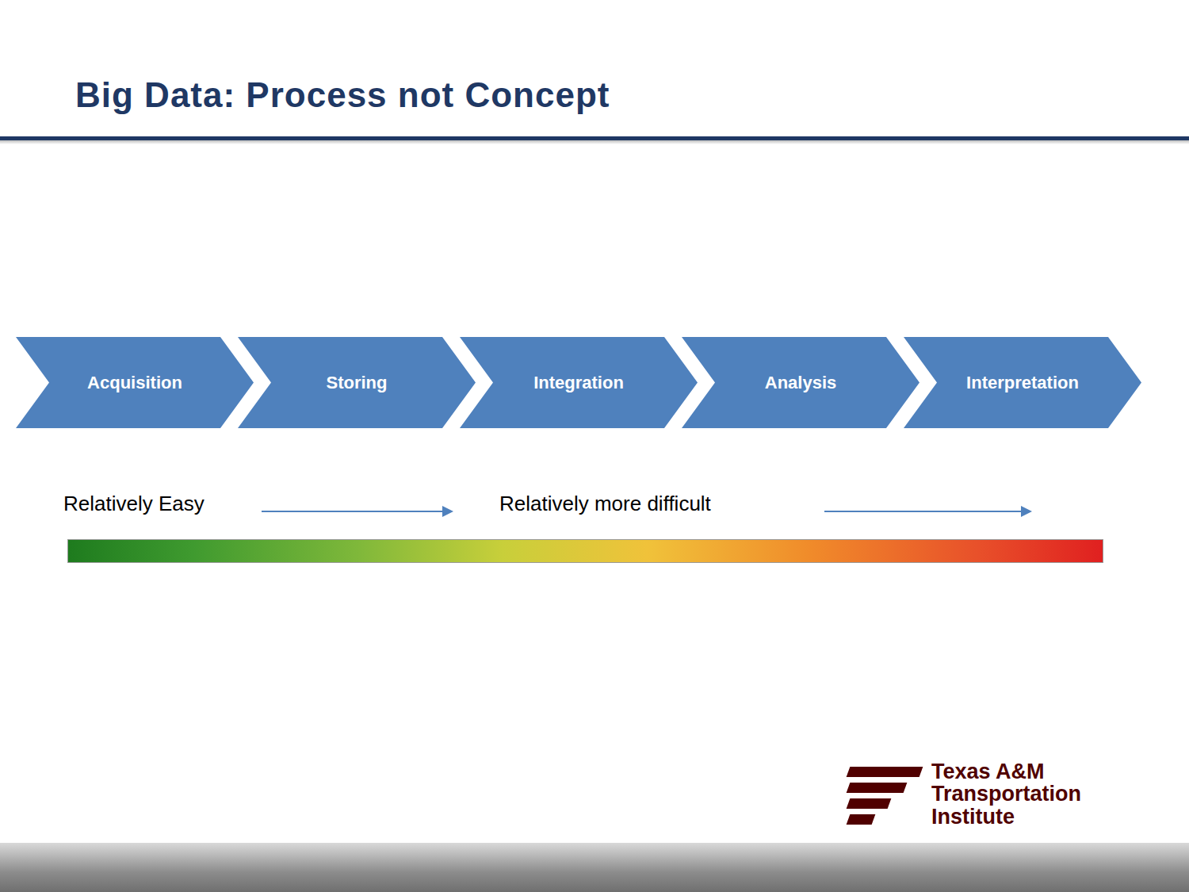Big Data: Process not Concept
Acquisition
Storing
Integration
Analysis
Interpretation
Relatively Easy
Relatively more difficult
Texas A&M
Transportation
Institute